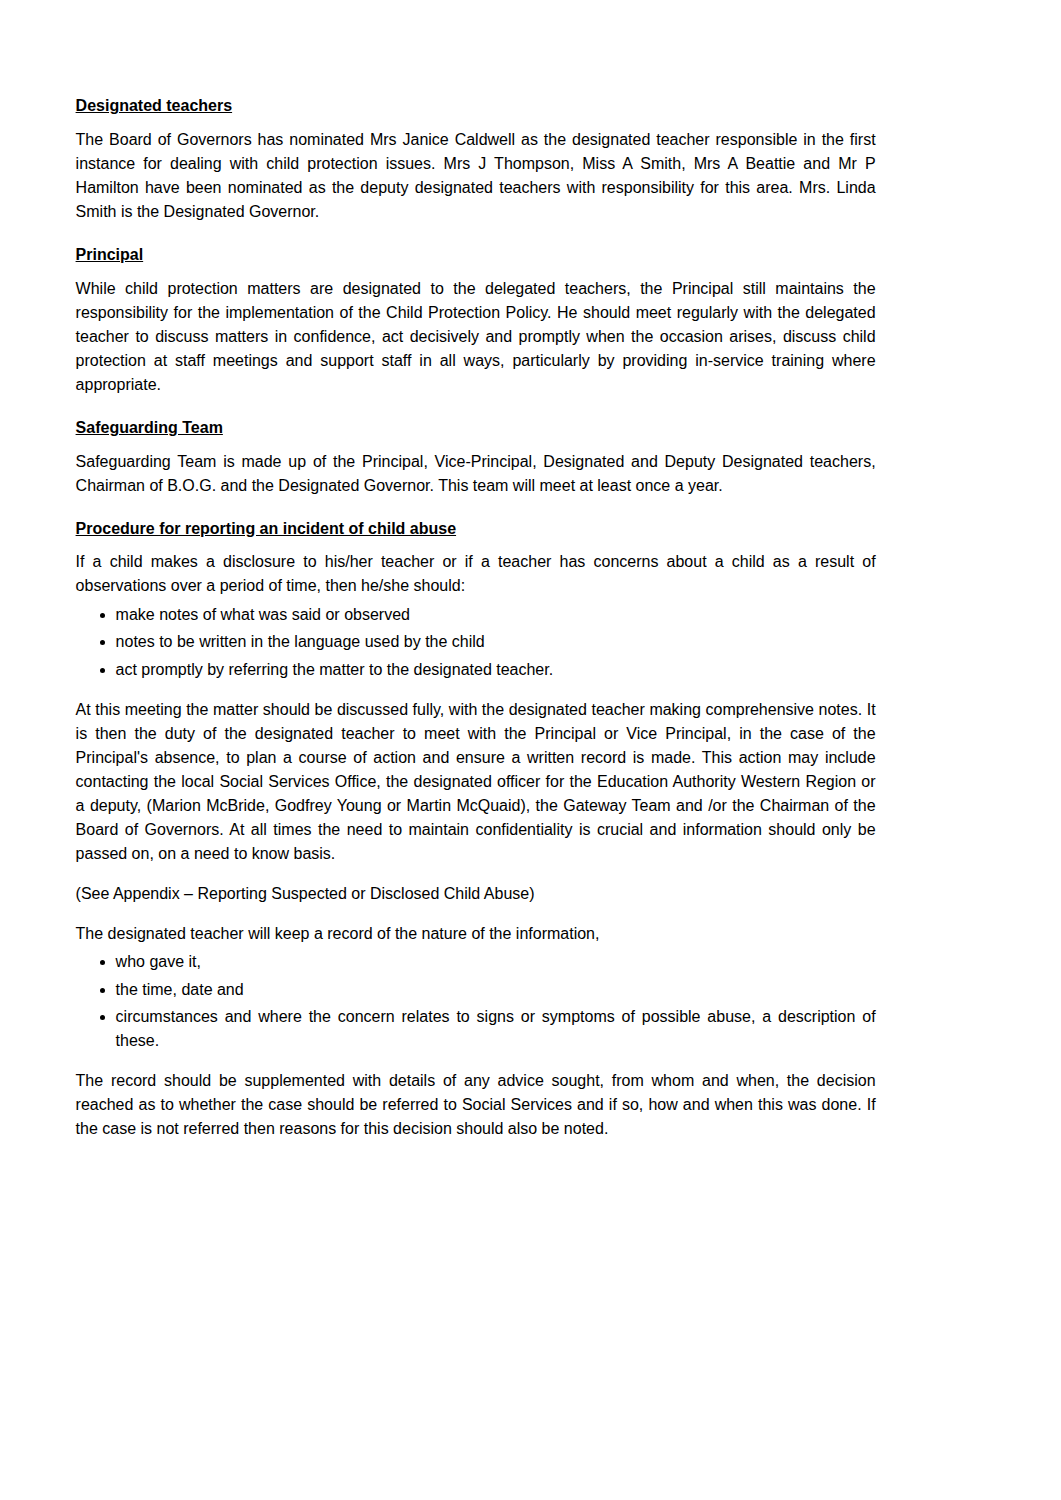Designated teachers
The Board of Governors has nominated Mrs Janice Caldwell as the designated teacher responsible in the first instance for dealing with child protection issues. Mrs J Thompson, Miss A Smith, Mrs A Beattie and Mr P Hamilton have been nominated as the deputy designated teachers with responsibility for this area. Mrs. Linda Smith is the Designated Governor.
Principal
While child protection matters are designated to the delegated teachers, the Principal still maintains the responsibility for the implementation of the Child Protection Policy. He should meet regularly with the delegated teacher to discuss matters in confidence, act decisively and promptly when the occasion arises, discuss child protection at staff meetings and support staff in all ways, particularly by providing in-service training where appropriate.
Safeguarding Team
Safeguarding Team is made up of the Principal, Vice-Principal, Designated and Deputy Designated teachers, Chairman of B.O.G. and the Designated Governor. This team will meet at least once a year.
Procedure for reporting an incident of child abuse
If a child makes a disclosure to his/her teacher or if a teacher has concerns about a child as a result of observations over a period of time, then he/she should:
make notes of what was said or observed
notes to be written in the language used by the child
act promptly by referring the matter to the designated teacher.
At this meeting the matter should be discussed fully, with the designated teacher making comprehensive notes. It is then the duty of the designated teacher to meet with the Principal or Vice Principal, in the case of the Principal's absence, to plan a course of action and ensure a written record is made. This action may include contacting the local Social Services Office, the designated officer for the Education Authority Western Region or a deputy, (Marion McBride, Godfrey Young or Martin McQuaid), the Gateway Team and /or the Chairman of the Board of Governors. At all times the need to maintain confidentiality is crucial and information should only be passed on, on a need to know basis.
(See Appendix – Reporting Suspected or Disclosed Child Abuse)
The designated teacher will keep a record of the nature of the information,
who gave it,
the time, date and
circumstances and where the concern relates to signs or symptoms of possible abuse, a description of these.
The record should be supplemented with details of any advice sought, from whom and when, the decision reached as to whether the case should be referred to Social Services and if so, how and when this was done. If the case is not referred then reasons for this decision should also be noted.